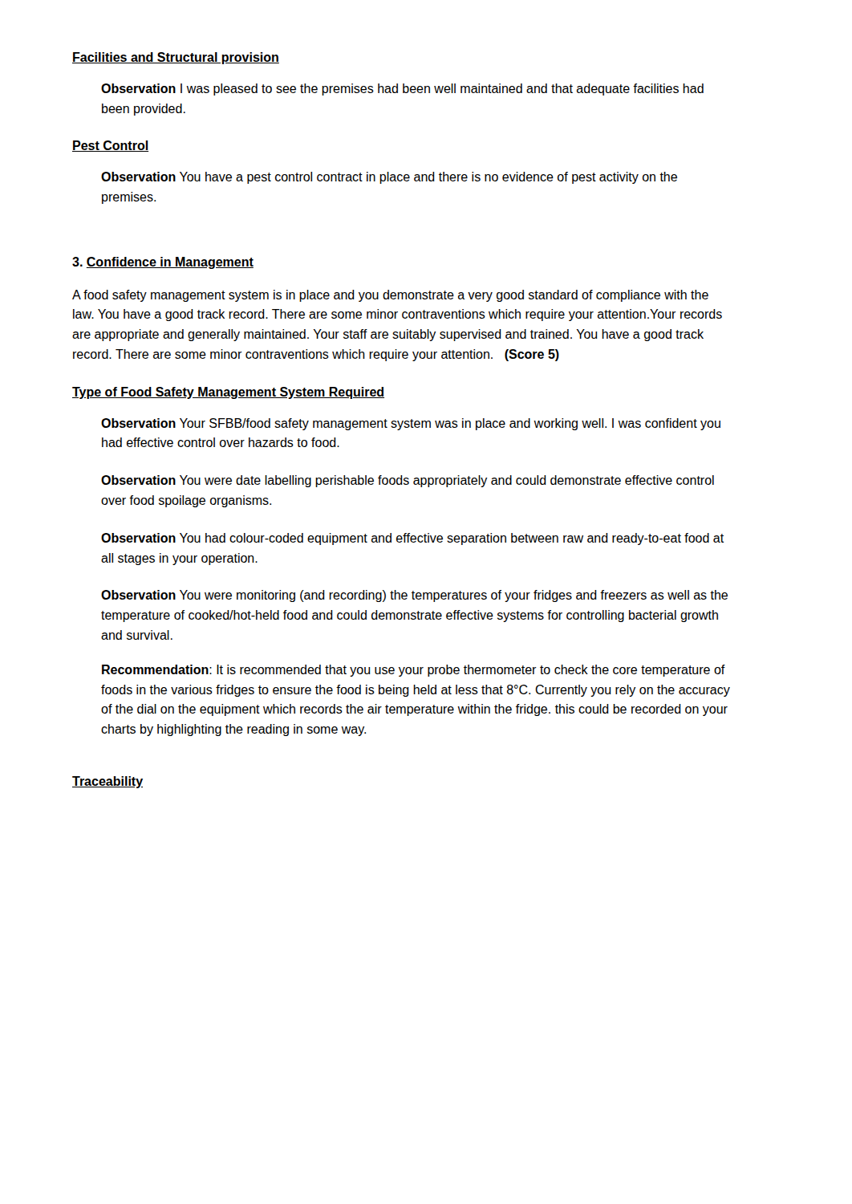Facilities and Structural provision
Observation I was pleased to see the premises had been well maintained and that adequate facilities had been provided.
Pest Control
Observation You have a pest control contract in place and there is no evidence of pest activity on the premises.
3. Confidence in Management
A food safety management system is in place and you demonstrate a very good standard of compliance with the law. You have a good track record. There are some minor contraventions which require your attention.Your records are appropriate and generally maintained. Your staff are suitably supervised and trained. You have a good track record. There are some minor contraventions which require your attention. (Score 5)
Type of Food Safety Management System Required
Observation Your SFBB/food safety management system was in place and working well. I was confident you had effective control over hazards to food.
Observation You were date labelling perishable foods appropriately and could demonstrate effective control over food spoilage organisms.
Observation You had colour-coded equipment and effective separation between raw and ready-to-eat food at all stages in your operation.
Observation You were monitoring (and recording) the temperatures of your fridges and freezers as well as the temperature of cooked/hot-held food and could demonstrate effective systems for controlling bacterial growth and survival.
Recommendation: It is recommended that you use your probe thermometer to check the core temperature of foods in the various fridges to ensure the food is being held at less that 8°C. Currently you rely on the accuracy of the dial on the equipment which records the air temperature within the fridge. this could be recorded on your charts by highlighting the reading in some way.
Traceability